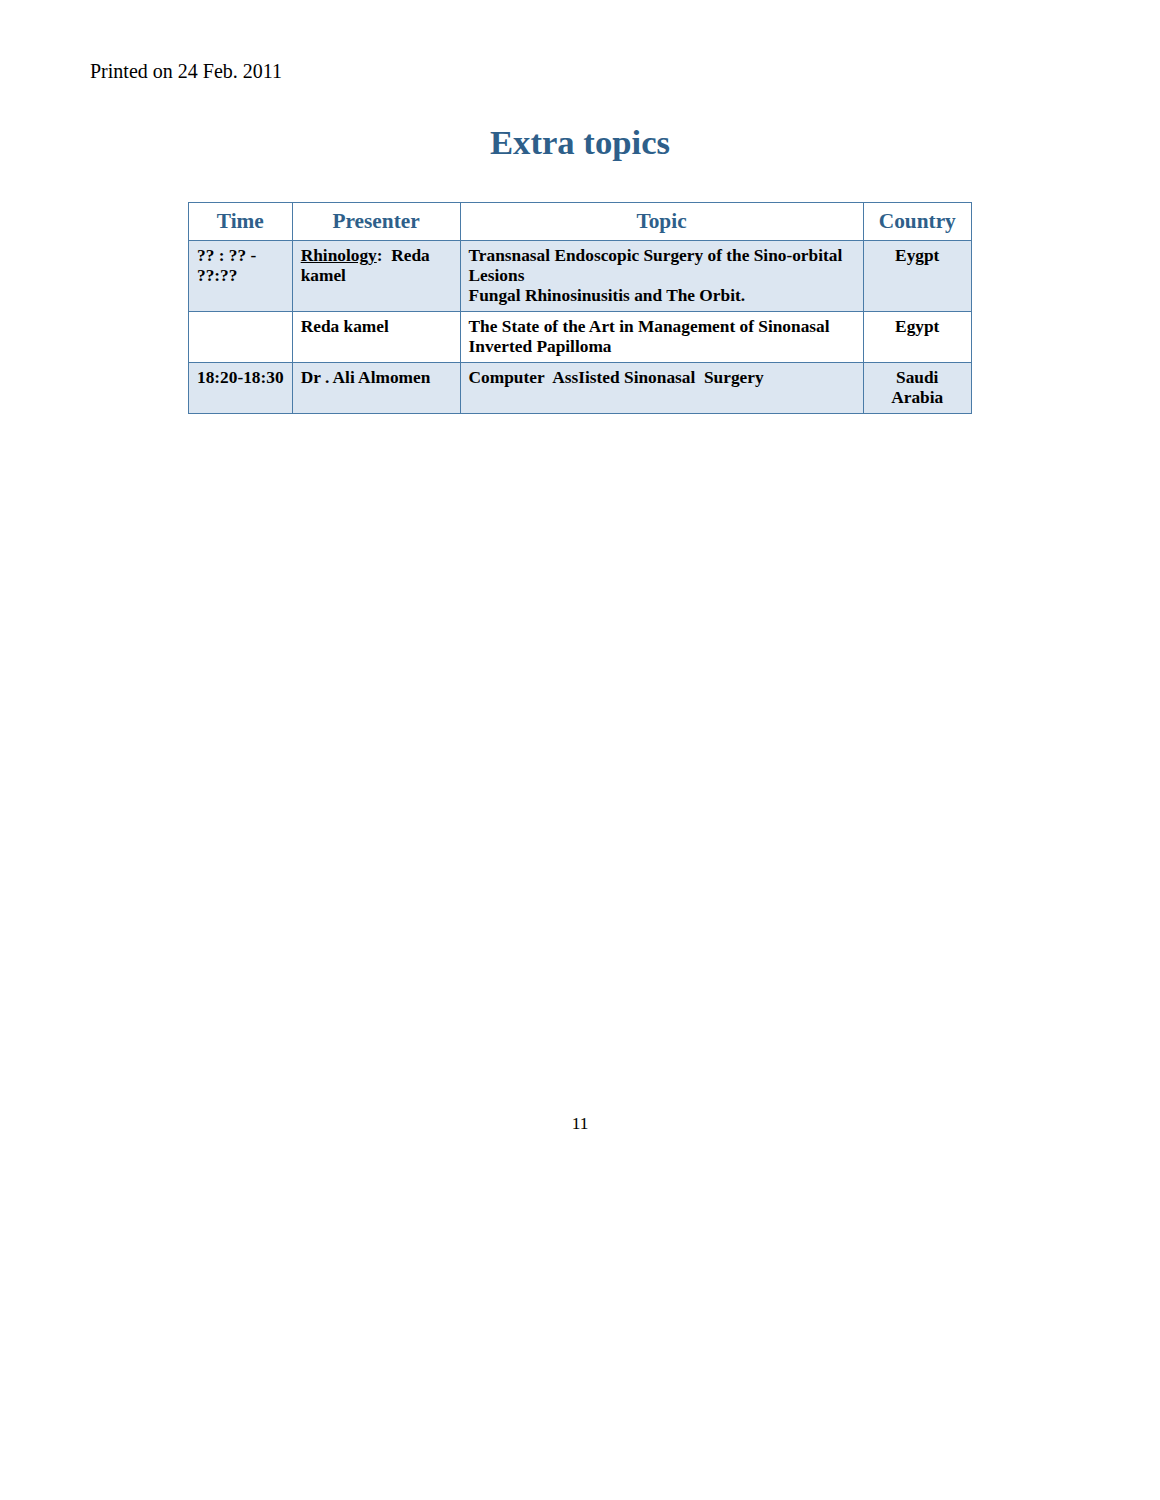Printed on 24 Feb. 2011
Extra topics
| Time | Presenter | Topic | Country |
| --- | --- | --- | --- |
| ?? : ?? - ??:?? | Rhinology : Reda kamel | Transnasal Endoscopic Surgery of the Sino-orbital Lesions Fungal Rhinosinusitis and The Orbit. | Eygpt |
| | Reda kamel | The State of the Art in Management of Sinonasal Inverted Papilloma | Egypt |
| 18:20-18:30 | Dr . Ali Almomen | Computer AssIisted Sinonasal Surgery | Saudi Arabia |
11